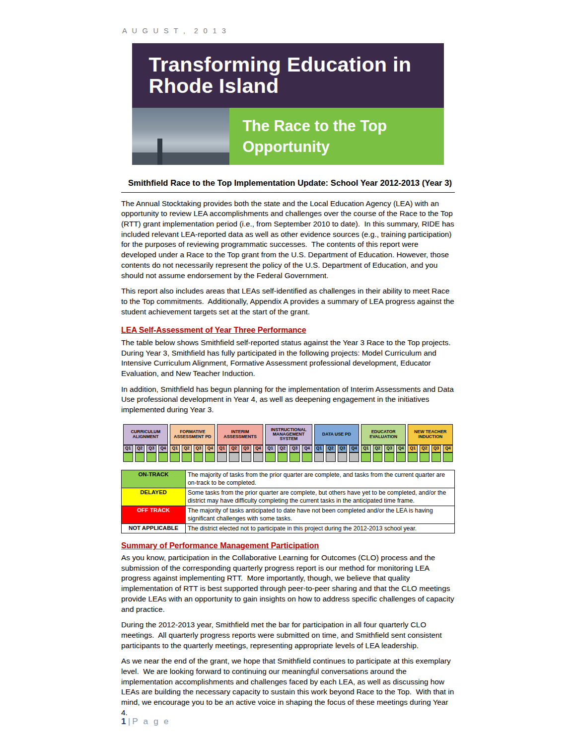A U G U S T , 2 0 1 3
Transforming Education in Rhode Island
The Race to the Top Opportunity
Smithfield Race to the Top Implementation Update: School Year 2012-2013 (Year 3)
The Annual Stocktaking provides both the state and the Local Education Agency (LEA) with an opportunity to review LEA accomplishments and challenges over the course of the Race to the Top (RTT) grant implementation period (i.e., from September 2010 to date). In this summary, RIDE has included relevant LEA-reported data as well as other evidence sources (e.g., training participation) for the purposes of reviewing programmatic successes. The contents of this report were developed under a Race to the Top grant from the U.S. Department of Education. However, those contents do not necessarily represent the policy of the U.S. Department of Education, and you should not assume endorsement by the Federal Government.
This report also includes areas that LEAs self-identified as challenges in their ability to meet Race to the Top commitments. Additionally, Appendix A provides a summary of LEA progress against the student achievement targets set at the start of the grant.
LEA Self-Assessment of Year Three Performance
The table below shows Smithfield self-reported status against the Year 3 Race to the Top projects. During Year 3, Smithfield has fully participated in the following projects: Model Curriculum and Intensive Curriculum Alignment, Formative Assessment professional development, Educator Evaluation, and New Teacher Induction.
In addition, Smithfield has begun planning for the implementation of Interim Assessments and Data Use professional development in Year 4, as well as deepening engagement in the initiatives implemented during Year 3.
| CURRICULUM ALIGNMENT | FORMATIVE ASSESSMENT PD | INTERIM ASSESSMENTS | INSTRUCTIONAL MANAGEMENT SYSTEM | DATA USE PD | EDUCATOR EVALUATION | NEW TEACHER INDUCTION |
| --- | --- | --- | --- | --- | --- | --- |
| Q1 | Q2 | Q3 | Q4 | Q1 | Q2 | Q3 | Q4 | Q1 | Q2 | Q3 | Q4 | Q1 | Q2 | Q3 | Q4 | Q1 | Q2 | Q3 | Q4 | Q1 | Q2 | Q3 | Q4 | Q1 | Q2 | Q3 | Q4 |
| ON-TRACK | The majority of tasks from the prior quarter are complete, and tasks from the current quarter are on-track to be completed. |
| DELAYED | Some tasks from the prior quarter are complete, but others have yet to be completed, and/or the district may have difficulty completing the current tasks in the anticipated time frame. |
| OFF TRACK | The majority of tasks anticipated to date have not been completed and/or the LEA is having significant challenges with some tasks. |
| NOT APPLICABLE | The district elected not to participate in this project during the 2012-2013 school year. |
Summary of Performance Management Participation
As you know, participation in the Collaborative Learning for Outcomes (CLO) process and the submission of the corresponding quarterly progress report is our method for monitoring LEA progress against implementing RTT. More importantly, though, we believe that quality implementation of RTT is best supported through peer-to-peer sharing and that the CLO meetings provide LEAs with an opportunity to gain insights on how to address specific challenges of capacity and practice.
During the 2012-2013 year, Smithfield met the bar for participation in all four quarterly CLO meetings. All quarterly progress reports were submitted on time, and Smithfield sent consistent participants to the quarterly meetings, representing appropriate levels of LEA leadership.
As we near the end of the grant, we hope that Smithfield continues to participate at this exemplary level. We are looking forward to continuing our meaningful conversations around the implementation accomplishments and challenges faced by each LEA, as well as discussing how LEAs are building the necessary capacity to sustain this work beyond Race to the Top. With that in mind, we encourage you to be an active voice in shaping the focus of these meetings during Year 4.
1|P a g e